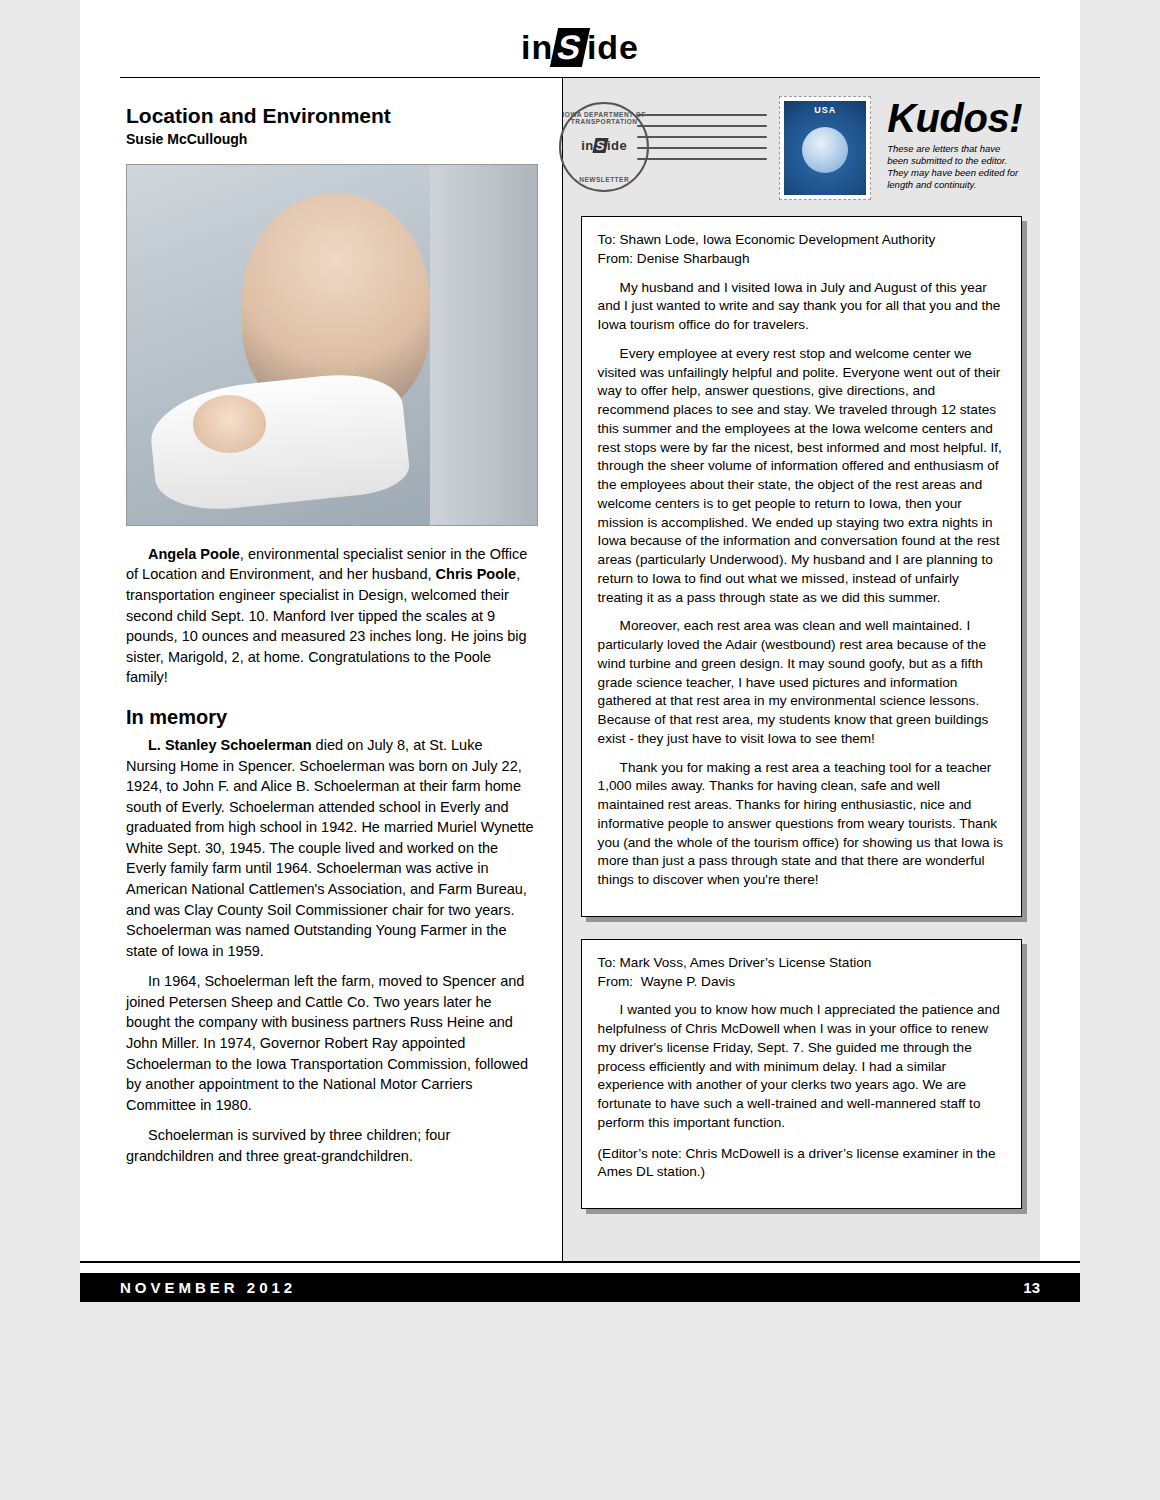inSide
Location and Environment
Susie McCullough
Angela Poole, environmental specialist senior in the Office of Location and Environment, and her husband, Chris Poole, transportation engineer specialist in Design, welcomed their second child Sept. 10. Manford Iver tipped the scales at 9 pounds, 10 ounces and measured 23 inches long. He joins big sister, Marigold, 2, at home. Congratulations to the Poole family!
In memory
L. Stanley Schoelerman died on July 8, at St. Luke Nursing Home in Spencer. Schoelerman was born on July 22, 1924, to John F. and Alice B. Schoelerman at their farm home south of Everly. Schoelerman attended school in Everly and graduated from high school in 1942. He married Muriel Wynette White Sept. 30, 1945. The couple lived and worked on the Everly family farm until 1964. Schoelerman was active in American National Cattlemen's Association, and Farm Bureau, and was Clay County Soil Commissioner chair for two years. Schoelerman was named Outstanding Young Farmer in the state of Iowa in 1959.
In 1964, Schoelerman left the farm, moved to Spencer and joined Petersen Sheep and Cattle Co. Two years later he bought the company with business partners Russ Heine and John Miller. In 1974, Governor Robert Ray appointed Schoelerman to the Iowa Transportation Commission, followed by another appointment to the National Motor Carriers Committee in 1980.
Schoelerman is survived by three children; four grandchildren and three great-grandchildren.
IOWA DEPARTMENT OF TRANSPORTATION
inSide
NEWSLETTER
USA
Kudos!
These are letters that have been submitted to the editor. They may have been edited for length and continuity.
To: Shawn Lode, Iowa Economic Development Authority
From: Denise Sharbaugh
My husband and I visited Iowa in July and August of this year and I just wanted to write and say thank you for all that you and the Iowa tourism office do for travelers.
Every employee at every rest stop and welcome center we visited was unfailingly helpful and polite. Everyone went out of their way to offer help, answer questions, give directions, and recommend places to see and stay. We traveled through 12 states this summer and the employees at the Iowa welcome centers and rest stops were by far the nicest, best informed and most helpful. If, through the sheer volume of information offered and enthusiasm of the employees about their state, the object of the rest areas and welcome centers is to get people to return to Iowa, then your mission is accomplished. We ended up staying two extra nights in Iowa because of the information and conversation found at the rest areas (particularly Underwood). My husband and I are planning to return to Iowa to find out what we missed, instead of unfairly treating it as a pass through state as we did this summer.
Moreover, each rest area was clean and well maintained. I particularly loved the Adair (westbound) rest area because of the wind turbine and green design. It may sound goofy, but as a fifth grade science teacher, I have used pictures and information gathered at that rest area in my environmental science lessons. Because of that rest area, my students know that green buildings exist - they just have to visit Iowa to see them!
Thank you for making a rest area a teaching tool for a teacher 1,000 miles away. Thanks for having clean, safe and well maintained rest areas. Thanks for hiring enthusiastic, nice and informative people to answer questions from weary tourists. Thank you (and the whole of the tourism office) for showing us that Iowa is more than just a pass through state and that there are wonderful things to discover when you're there!
To: Mark Voss, Ames Driver’s License Station
From: Wayne P. Davis
I wanted you to know how much I appreciated the patience and helpfulness of Chris McDowell when I was in your office to renew my driver's license Friday, Sept. 7. She guided me through the process efficiently and with minimum delay. I had a similar experience with another of your clerks two years ago. We are fortunate to have such a well-trained and well-mannered staff to perform this important function.
(Editor’s note: Chris McDowell is a driver’s license examiner in the Ames DL station.)
NOVEMBER 2012
13